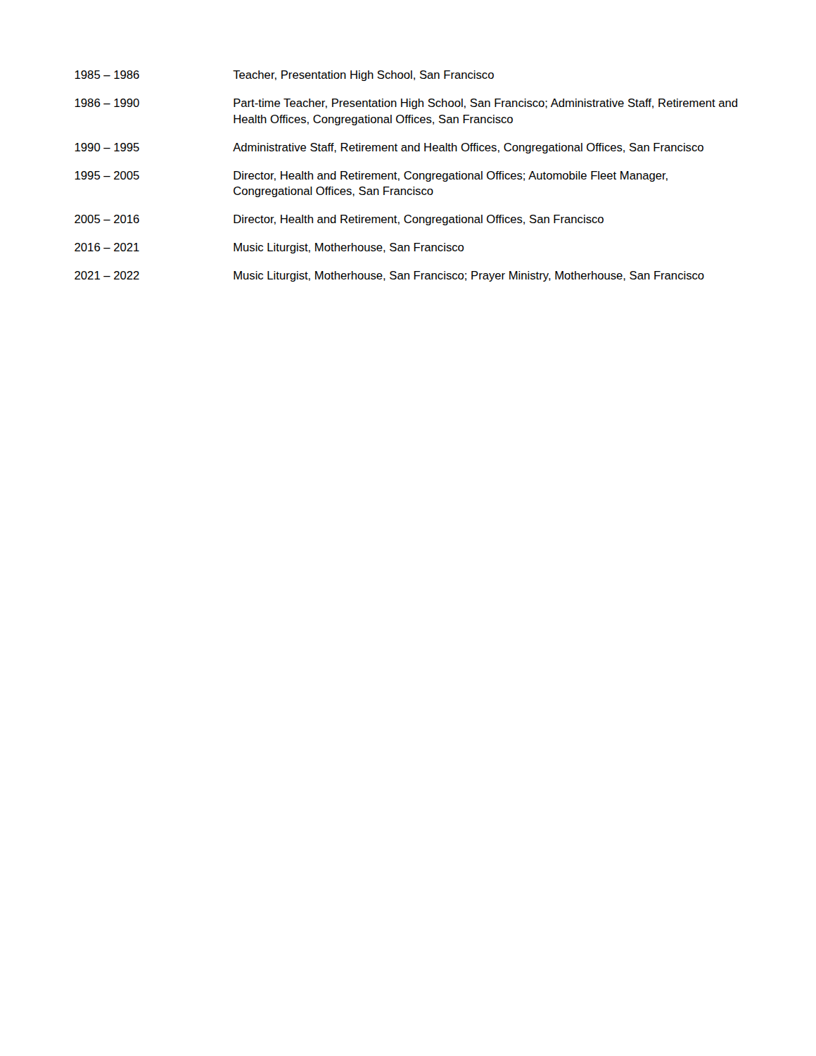| 1985 – 1986 | Teacher, Presentation High School, San Francisco |
| 1986 – 1990 | Part-time Teacher, Presentation High School, San Francisco; Administrative Staff, Retirement and Health Offices, Congregational Offices, San Francisco |
| 1990 – 1995 | Administrative Staff, Retirement and Health Offices, Congregational Offices, San Francisco |
| 1995 – 2005 | Director, Health and Retirement, Congregational Offices; Automobile Fleet Manager, Congregational Offices, San Francisco |
| 2005 – 2016 | Director, Health and Retirement, Congregational Offices, San Francisco |
| 2016 – 2021 | Music Liturgist, Motherhouse, San Francisco |
| 2021 – 2022 | Music Liturgist, Motherhouse, San Francisco; Prayer Ministry, Motherhouse, San Francisco |